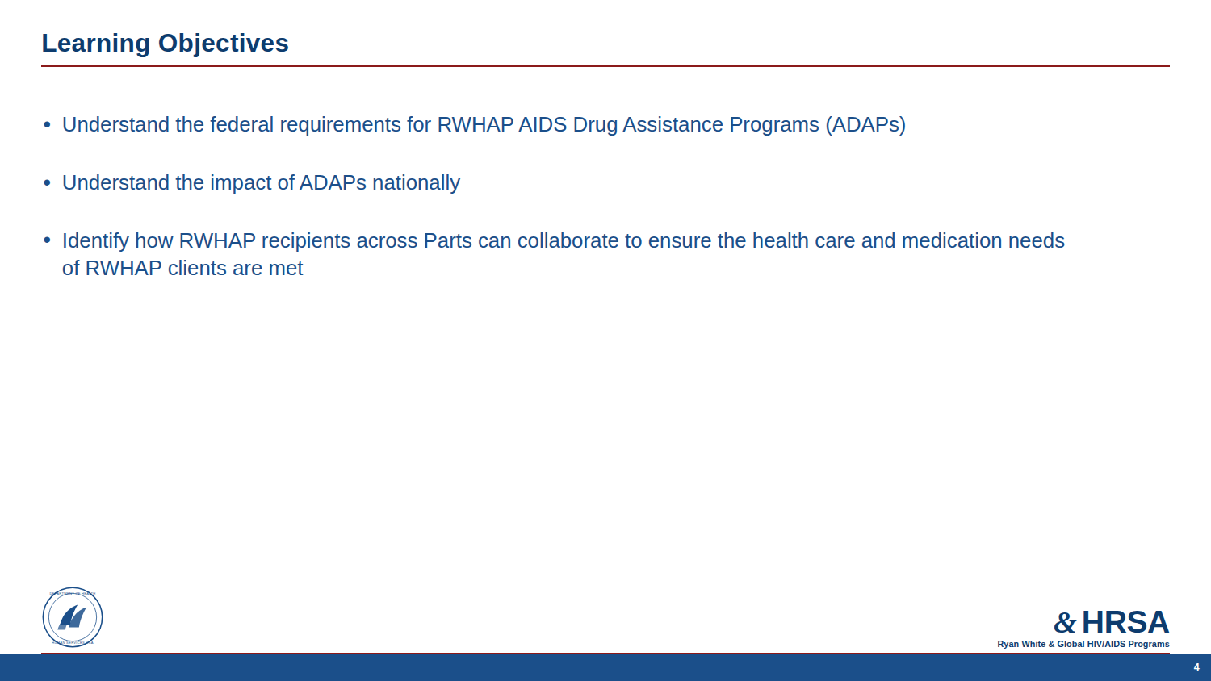Learning Objectives
Understand the federal requirements for RWHAP AIDS Drug Assistance Programs (ADAPs)
Understand the impact of ADAPs nationally
Identify how RWHAP recipients across Parts can collaborate to ensure the health care and medication needs of RWHAP clients are met
DEPARTMENT OF HEALTH HUMAN SERVICES USA
&HRSA
Ryan White & Global HIV/AIDS Programs
4